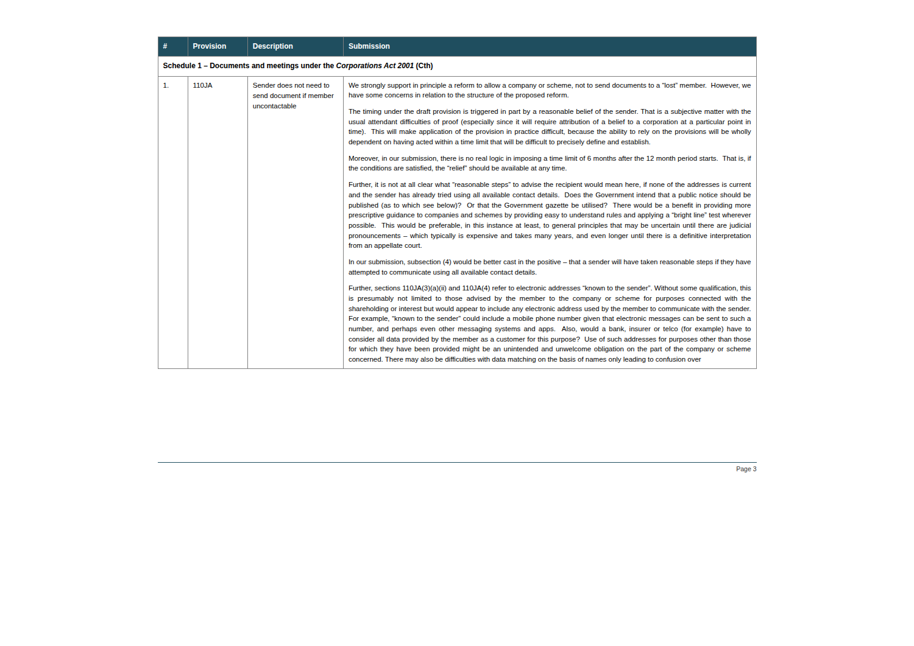| # | Provision | Description | Submission |
| --- | --- | --- | --- |
| Schedule 1 – Documents and meetings under the Corporations Act 2001 (Cth) |
| 1. | 110JA | Sender does not need to send document if member uncontactable | We strongly support in principle a reform to allow a company or scheme, not to send documents to a “lost” member. However, we have some concerns in relation to the structure of the proposed reform. The timing under the draft provision is triggered in part by a reasonable belief of the sender. That is a subjective matter with the usual attendant difficulties of proof (especially since it will require attribution of a belief to a corporation at a particular point in time). This will make application of the provision in practice difficult, because the ability to rely on the provisions will be wholly dependent on having acted within a time limit that will be difficult to precisely define and establish. Moreover, in our submission, there is no real logic in imposing a time limit of 6 months after the 12 month period starts. That is, if the conditions are satisfied, the “relief” should be available at any time. Further, it is not at all clear what “reasonable steps” to advise the recipient would mean here, if none of the addresses is current and the sender has already tried using all available contact details. Does the Government intend that a public notice should be published (as to which see below)? Or that the Government gazette be utilised? There would be a benefit in providing more prescriptive guidance to companies and schemes by providing easy to understand rules and applying a “bright line” test wherever possible. This would be preferable, in this instance at least, to general principles that may be uncertain until there are judicial pronouncements – which typically is expensive and takes many years, and even longer until there is a definitive interpretation from an appellate court. In our submission, subsection (4) would be better cast in the positive – that a sender will have taken reasonable steps if they have attempted to communicate using all available contact details. Further, sections 110JA(3)(a)(ii) and 110JA(4) refer to electronic addresses “known to the sender”. Without some qualification, this is presumably not limited to those advised by the member to the company or scheme for purposes connected with the shareholding or interest but would appear to include any electronic address used by the member to communicate with the sender. For example, “known to the sender” could include a mobile phone number given that electronic messages can be sent to such a number, and perhaps even other messaging systems and apps. Also, would a bank, insurer or telco (for example) have to consider all data provided by the member as a customer for this purpose? Use of such addresses for purposes other than those for which they have been provided might be an unintended and unwelcome obligation on the part of the company or scheme concerned. There may also be difficulties with data matching on the basis of names only leading to confusion over |
Page 3